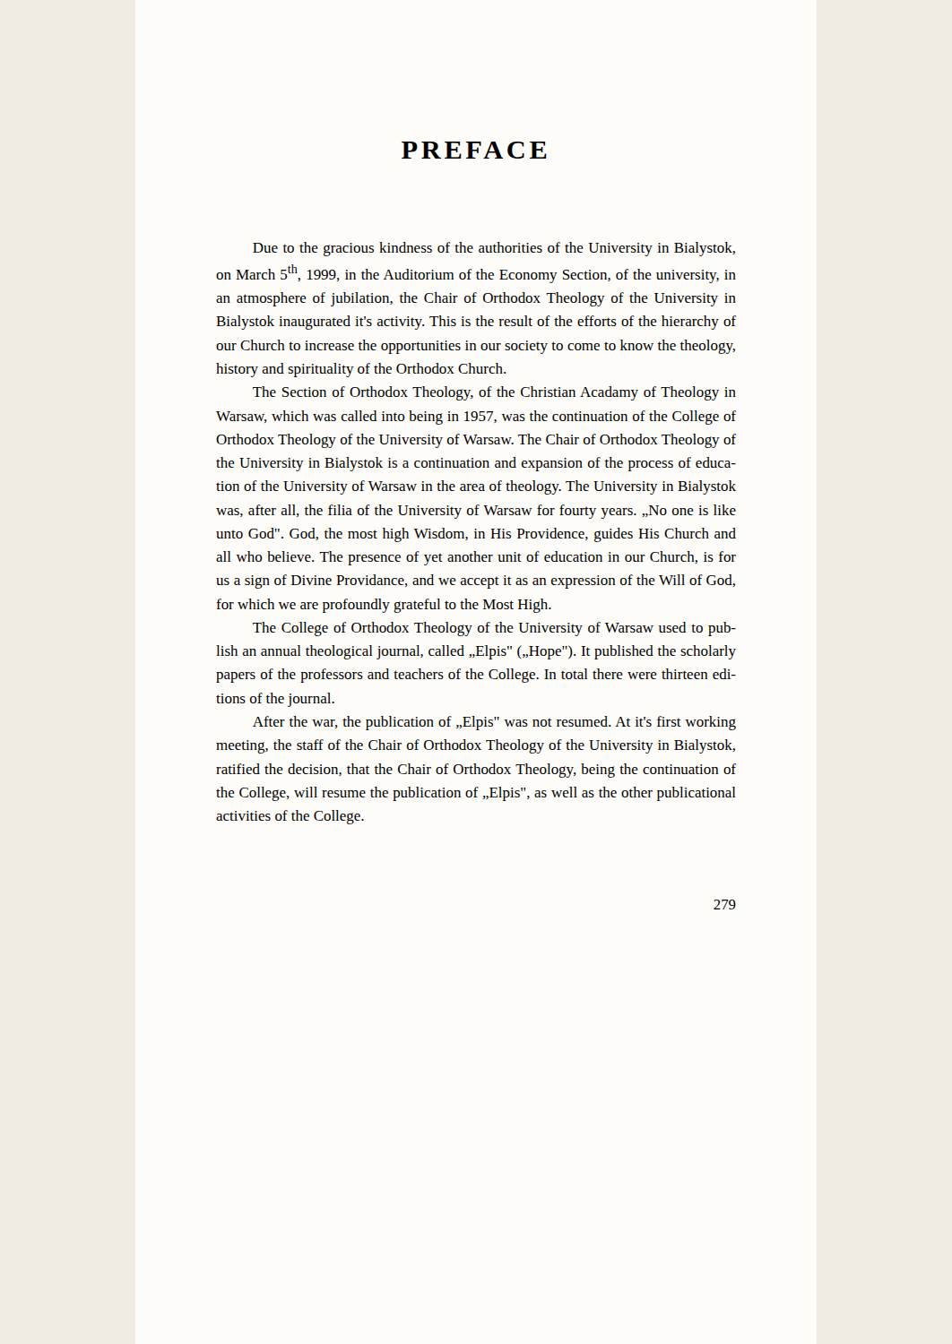PREFACE
Due to the gracious kindness of the authorities of the University in Bialystok, on March 5th, 1999, in the Auditorium of the Economy Section, of the university, in an atmosphere of jubilation, the Chair of Orthodox Theology of the University in Bialystok inaugurated it's activity. This is the result of the efforts of the hierarchy of our Church to increase the opportunities in our society to come to know the theology, history and spirituality of the Orthodox Church.
The Section of Orthodox Theology, of the Christian Acadamy of Theology in Warsaw, which was called into being in 1957, was the continuation of the College of Orthodox Theology of the University of Warsaw. The Chair of Orthodox Theology of the University in Bialystok is a continuation and expansion of the process of education of the University of Warsaw in the area of theology. The University in Bialystok was, after all, the filia of the University of Warsaw for fourty years. „No one is like unto God". God, the most high Wisdom, in His Providence, guides His Church and all who believe. The presence of yet another unit of education in our Church, is for us a sign of Divine Providance, and we accept it as an expression of the Will of God, for which we are profoundly grateful to the Most High.
The College of Orthodox Theology of the University of Warsaw used to publish an annual theological journal, called „Elpis" („Hope"). It published the scholarly papers of the professors and teachers of the College. In total there were thirteen editions of the journal.
After the war, the publication of „Elpis" was not resumed. At it's first working meeting, the staff of the Chair of Orthodox Theology of the University in Bialystok, ratified the decision, that the Chair of Orthodox Theology, being the continuation of the College, will resume the publication of „Elpis", as well as the other publicational activities of the College.
279